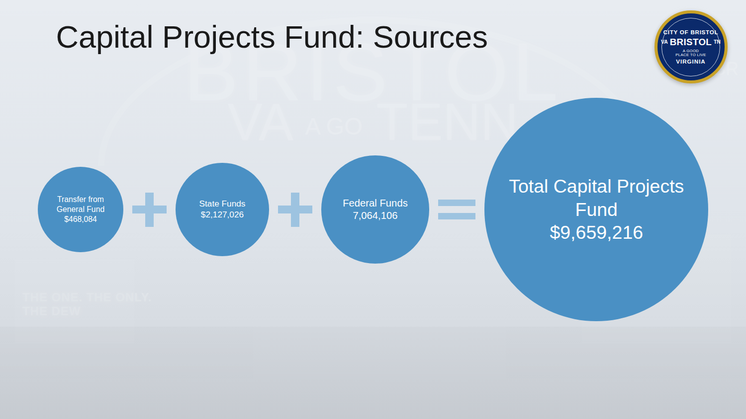BRISTOL
VA A GO TENN
THE ONE. THE ONLY.
THE DEW
Since
1916
BR
Capital Projects Fund: Sources
CITY OF BRISTOL
VA BRISTOL TN
A GOOD
PLACE TO LIVE
VIRGINIA
Transfer from General Fund
$468,084
State Funds
$2,127,026
Federal Funds
7,064,106
Total Capital Projects Fund
$9,659,216